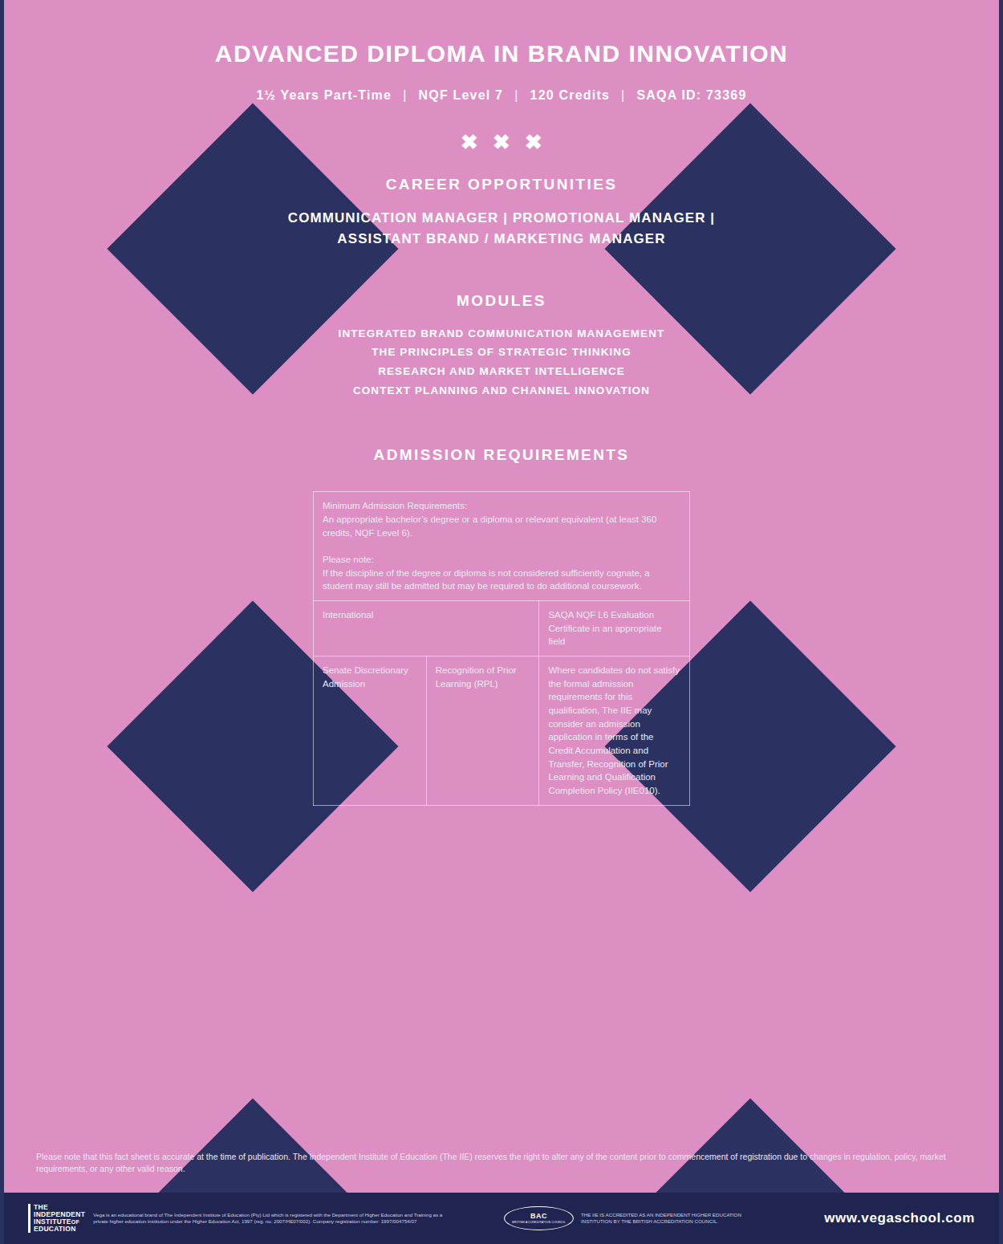Advanced Diploma in Brand Innovation
1½ Years Part-Time|NQF Level 7|120 Credits|SAQA ID: 73369
✖✖✖
Career Opportunities
Communication Manager | Promotional Manager |
Assistant Brand / Marketing Manager
Modules
Integrated Brand Communication Management
The Principles of Strategic Thinking
Research and Market Intelligence
Context Planning and Channel Innovation
Admission Requirements
| Minimum Admission Requirements: An appropriate bachelor’s degree or a diploma or relevant equivalent (at least 360 credits, NQF Level 6). Please note: If the discipline of the degree or diploma is not considered sufficiently cognate, a student may still be admitted but may be required to do additional coursework. |
| International | SAQA NQF L6 Evaluation Certificate in an appropriate field |
| Senate Discretionary Admission | Recognition of Prior Learning (RPL) | Where candidates do not satisfy the formal admission requirements for this qualification, The IIE may consider an admission application in terms of the Credit Accumulation and Transfer, Recognition of Prior Learning and Qualification Completion Policy (IIE010). |
Please note that this fact sheet is accurate at the time of publication. The Independent Institute of Education (The IIE) reserves the right to alter any of the content prior to commencement of registration due to changes in regulation, policy, market requirements, or any other valid reason.
THE INDEPENDENT INSTITUTEOF EDUCATION
Vega is an educational brand of The Independent Institute of Education (Pty) Ltd which is registered with the Department of Higher Education and Training as a private higher education institution under the Higher Education Act, 1997 (reg. no. 2007/HE07/002). Company registration number: 1997/004754/07
BAC BRITISH ACCREDITATION COUNCIL
THE IIE IS ACCREDITED AS AN INDEPENDENT HIGHER EDUCATION INSTITUTION BY THE BRITISH ACCREDITATION COUNCIL.
www.vegaschool.com